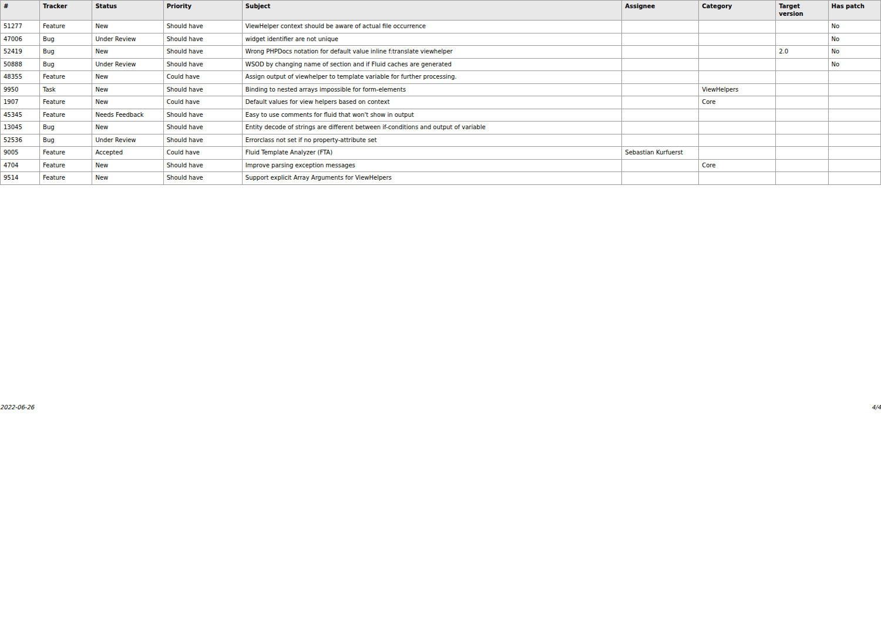| # | Tracker | Status | Priority | Subject | Assignee | Category | Target version | Has patch |
| --- | --- | --- | --- | --- | --- | --- | --- | --- |
| 51277 | Feature | New | Should have | ViewHelper context should be aware of actual file occurrence | | | | No |
| 47006 | Bug | Under Review | Should have | widget identifier are not unique | | | | No |
| 52419 | Bug | New | Should have | Wrong PHPDocs notation for default value inline f:translate viewhelper | | | 2.0 | No |
| 50888 | Bug | Under Review | Should have | WSOD by changing name of section and if Fluid caches are generated | | | | No |
| 48355 | Feature | New | Could have | Assign output of viewhelper to template variable for further processing. | | | | |
| 9950 | Task | New | Should have | Binding to nested arrays impossible for form-elements | | ViewHelpers | | |
| 1907 | Feature | New | Could have | Default values for view helpers based on context | | Core | | |
| 45345 | Feature | Needs Feedback | Should have | Easy to use comments for fluid that won't show in output | | | | |
| 13045 | Bug | New | Should have | Entity decode of strings are different between if-conditions and output of variable | | | | |
| 52536 | Bug | Under Review | Should have | Errorclass not set if no property-attribute set | | | | |
| 9005 | Feature | Accepted | Could have | Fluid Template Analyzer (FTA) | Sebastian Kurfuerst | | | |
| 4704 | Feature | New | Should have | Improve parsing exception messages | | Core | | |
| 9514 | Feature | New | Should have | Support explicit Array Arguments for ViewHelpers | | | | |
2022-06-26 4/4